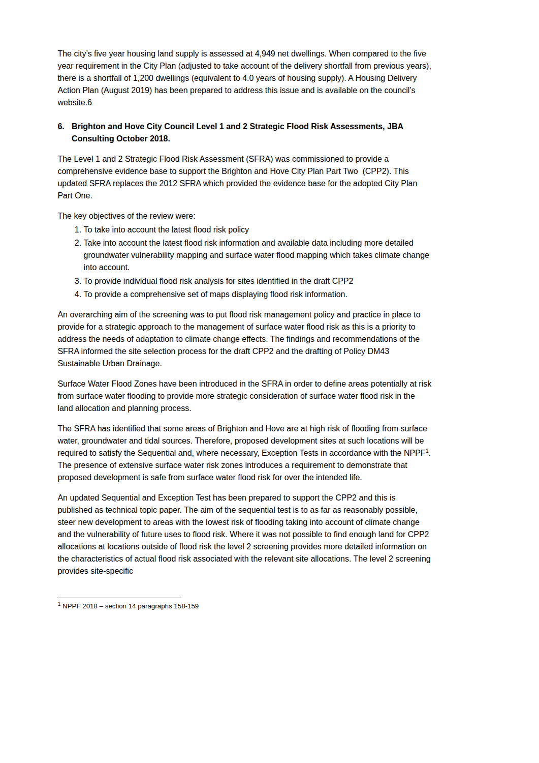The city’s five year housing land supply is assessed at 4,949 net dwellings. When compared to the five year requirement in the City Plan (adjusted to take account of the delivery shortfall from previous years), there is a shortfall of 1,200 dwellings (equivalent to 4.0 years of housing supply). A Housing Delivery Action Plan (August 2019) has been prepared to address this issue and is available on the council’s website.6
6. Brighton and Hove City Council Level 1 and 2 Strategic Flood Risk Assessments, JBA Consulting October 2018.
The Level 1 and 2 Strategic Flood Risk Assessment (SFRA) was commissioned to provide a comprehensive evidence base to support the Brighton and Hove City Plan Part Two (CPP2). This updated SFRA replaces the 2012 SFRA which provided the evidence base for the adopted City Plan Part One.
The key objectives of the review were:
To take into account the latest flood risk policy
Take into account the latest flood risk information and available data including more detailed groundwater vulnerability mapping and surface water flood mapping which takes climate change into account.
To provide individual flood risk analysis for sites identified in the draft CPP2
To provide a comprehensive set of maps displaying flood risk information.
An overarching aim of the screening was to put flood risk management policy and practice in place to provide for a strategic approach to the management of surface water flood risk as this is a priority to address the needs of adaptation to climate change effects. The findings and recommendations of the SFRA informed the site selection process for the draft CPP2 and the drafting of Policy DM43 Sustainable Urban Drainage.
Surface Water Flood Zones have been introduced in the SFRA in order to define areas potentially at risk from surface water flooding to provide more strategic consideration of surface water flood risk in the land allocation and planning process.
The SFRA has identified that some areas of Brighton and Hove are at high risk of flooding from surface water, groundwater and tidal sources. Therefore, proposed development sites at such locations will be required to satisfy the Sequential and, where necessary, Exception Tests in accordance with the NPPF1. The presence of extensive surface water risk zones introduces a requirement to demonstrate that proposed development is safe from surface water flood risk for over the intended life.
An updated Sequential and Exception Test has been prepared to support the CPP2 and this is published as technical topic paper. The aim of the sequential test is to as far as reasonably possible, steer new development to areas with the lowest risk of flooding taking into account of climate change and the vulnerability of future uses to flood risk. Where it was not possible to find enough land for CPP2 allocations at locations outside of flood risk the level 2 screening provides more detailed information on the characteristics of actual flood risk associated with the relevant site allocations. The level 2 screening provides site-specific
1 NPPF 2018 – section 14 paragraphs 158-159